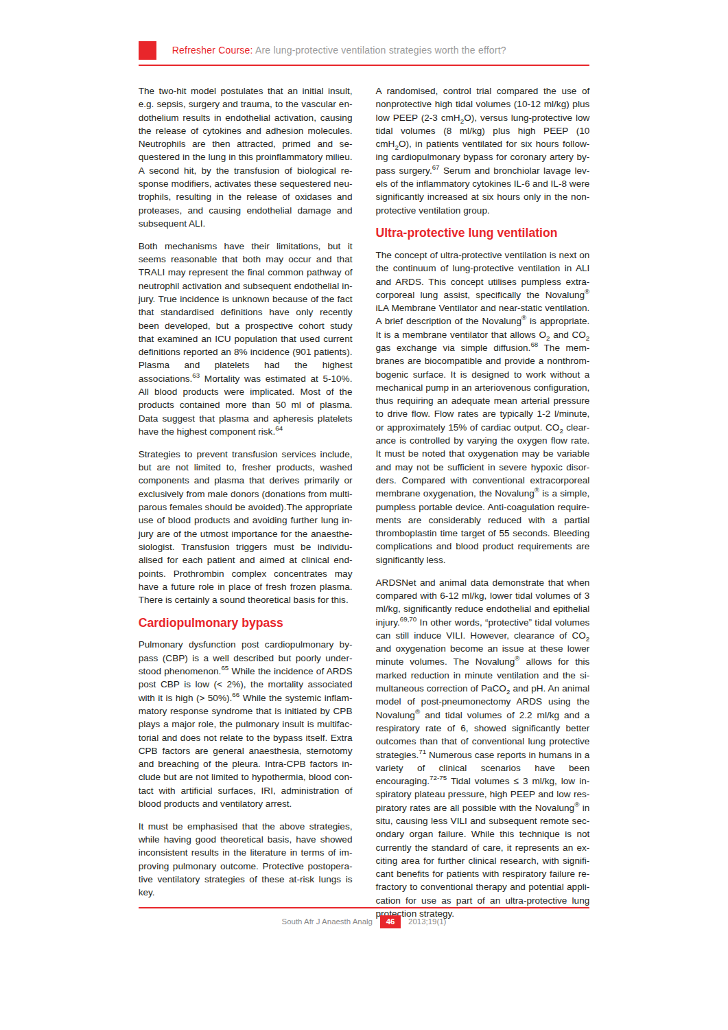Refresher Course: Are lung-protective ventilation strategies worth the effort?
The two-hit model postulates that an initial insult, e.g. sepsis, surgery and trauma, to the vascular endothelium results in endothelial activation, causing the release of cytokines and adhesion molecules. Neutrophils are then attracted, primed and sequestered in the lung in this proinflammatory milieu. A second hit, by the transfusion of biological response modifiers, activates these sequestered neutrophils, resulting in the release of oxidases and proteases, and causing endothelial damage and subsequent ALI.
Both mechanisms have their limitations, but it seems reasonable that both may occur and that TRALI may represent the final common pathway of neutrophil activation and subsequent endothelial injury. True incidence is unknown because of the fact that standardised definitions have only recently been developed, but a prospective cohort study that examined an ICU population that used current definitions reported an 8% incidence (901 patients). Plasma and platelets had the highest associations.63 Mortality was estimated at 5-10%. All blood products were implicated. Most of the products contained more than 50 ml of plasma. Data suggest that plasma and apheresis platelets have the highest component risk.64
Strategies to prevent transfusion services include, but are not limited to, fresher products, washed components and plasma that derives primarily or exclusively from male donors (donations from multiparous females should be avoided).The appropriate use of blood products and avoiding further lung injury are of the utmost importance for the anaesthesiologist. Transfusion triggers must be individualised for each patient and aimed at clinical end-points. Prothrombin complex concentrates may have a future role in place of fresh frozen plasma. There is certainly a sound theoretical basis for this.
Cardiopulmonary bypass
Pulmonary dysfunction post cardiopulmonary bypass (CBP) is a well described but poorly understood phenomenon.65 While the incidence of ARDS post CBP is low (< 2%), the mortality associated with it is high (> 50%).66 While the systemic inflammatory response syndrome that is initiated by CPB plays a major role, the pulmonary insult is multifactorial and does not relate to the bypass itself. Extra CPB factors are general anaesthesia, sternotomy and breaching of the pleura. Intra-CPB factors include but are not limited to hypothermia, blood contact with artificial surfaces, IRI, administration of blood products and ventilatory arrest.
It must be emphasised that the above strategies, while having good theoretical basis, have showed inconsistent results in the literature in terms of improving pulmonary outcome. Protective postoperative ventilatory strategies of these at-risk lungs is key.
A randomised, control trial compared the use of nonprotective high tidal volumes (10-12 ml/kg) plus low PEEP (2-3 cmH2O), versus lung-protective low tidal volumes (8 ml/kg) plus high PEEP (10 cmH2O), in patients ventilated for six hours following cardiopulmonary bypass for coronary artery bypass surgery.67 Serum and bronchiolar lavage levels of the inflammatory cytokines IL-6 and IL-8 were significantly increased at six hours only in the nonprotective ventilation group.
Ultra-protective lung ventilation
The concept of ultra-protective ventilation is next on the continuum of lung-protective ventilation in ALI and ARDS. This concept utilises pumpless extracorporeal lung assist, specifically the Novalung® iLA Membrane Ventilator and near-static ventilation. A brief description of the Novalung® is appropriate. It is a membrane ventilator that allows O2 and CO2 gas exchange via simple diffusion.68 The membranes are biocompatible and provide a nonthrombogenic surface. It is designed to work without a mechanical pump in an arteriovenous configuration, thus requiring an adequate mean arterial pressure to drive flow. Flow rates are typically 1-2 l/minute, or approximately 15% of cardiac output. CO2 clearance is controlled by varying the oxygen flow rate. It must be noted that oxygenation may be variable and may not be sufficient in severe hypoxic disorders. Compared with conventional extracorporeal membrane oxygenation, the Novalung® is a simple, pumpless portable device. Anti-coagulation requirements are considerably reduced with a partial thromboplastin time target of 55 seconds. Bleeding complications and blood product requirements are significantly less.
ARDSNet and animal data demonstrate that when compared with 6-12 ml/kg, lower tidal volumes of 3 ml/kg, significantly reduce endothelial and epithelial injury.69,70 In other words, “protective” tidal volumes can still induce VILI. However, clearance of CO2 and oxygenation become an issue at these lower minute volumes. The Novalung® allows for this marked reduction in minute ventilation and the simultaneous correction of PaCO2 and pH. An animal model of post-pneumonectomy ARDS using the Novalung® and tidal volumes of 2.2 ml/kg and a respiratory rate of 6, showed significantly better outcomes than that of conventional lung protective strategies.71 Numerous case reports in humans in a variety of clinical scenarios have been encouraging.72-75 Tidal volumes ≤ 3 ml/kg, low inspiratory plateau pressure, high PEEP and low respiratory rates are all possible with the Novalung® in situ, causing less VILI and subsequent remote secondary organ failure. While this technique is not currently the standard of care, it represents an exciting area for further clinical research, with significant benefits for patients with respiratory failure refractory to conventional therapy and potential application for use as part of an ultra-protective lung protection strategy.
South Afr J Anaesth Analg 46 2013;19(1)